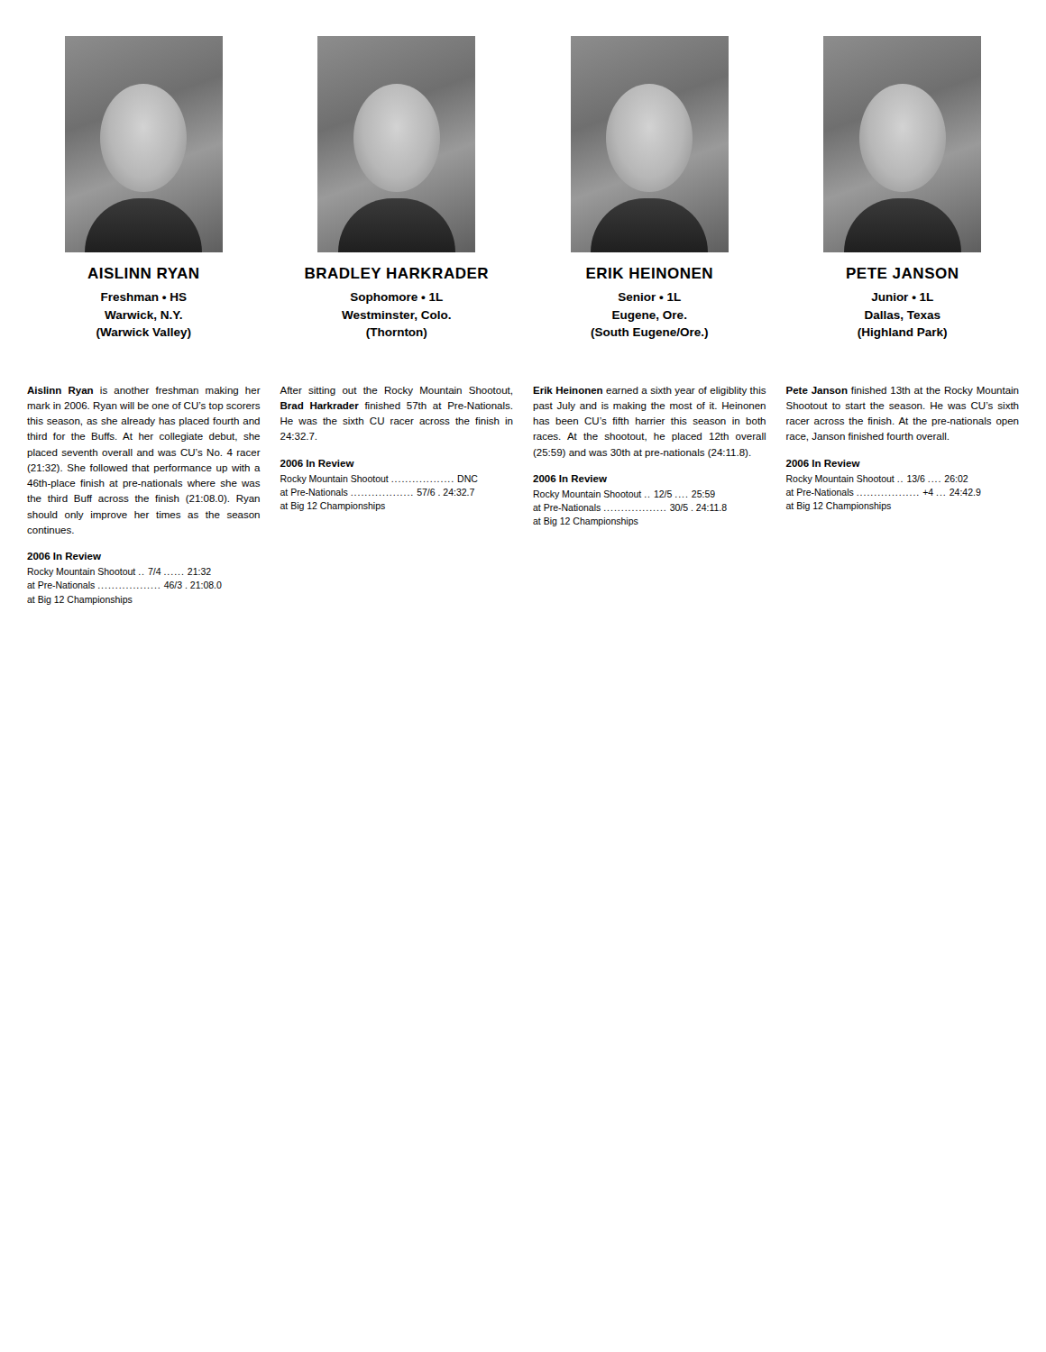AISLINN RYAN
Freshman • HS
Warwick, N.Y.
(Warwick Valley)
Aislinn Ryan is another freshman making her mark in 2006. Ryan will be one of CU’s top scorers this season, as she already has placed fourth and third for the Buffs. At her collegiate debut, she placed seventh overall and was CU’s No. 4 racer (21:32). She followed that performance up with a 46th-place finish at pre-nationals where she was the third Buff across the finish (21:08.0). Ryan should only improve her times as the season continues.
2006 In Review
Rocky Mountain Shootout .. 7/4 ...... 21:32 at Pre-Nationals .................. 46/3 . 21:08.0 at Big 12 Championships
BRADLEY HARKRADER
Sophomore • 1L
Westminster, Colo.
(Thornton)
After sitting out the Rocky Mountain Shootout, Brad Harkrader finished 57th at Pre-Nationals. He was the sixth CU racer across the finish in 24:32.7.
2006 In Review
Rocky Mountain Shootout .................. DNC at Pre-Nationals .................. 57/6 . 24:32.7 at Big 12 Championships
ERIK HEINONEN
Senior • 1L
Eugene, Ore.
(South Eugene/Ore.)
Erik Heinonen earned a sixth year of eligiblity this past July and is making the most of it. Heinonen has been CU’s fifth harrier this season in both races. At the shootout, he placed 12th overall (25:59) and was 30th at pre-nationals (24:11.8).
2006 In Review
Rocky Mountain Shootout .. 12/5 .... 25:59 at Pre-Nationals .................. 30/5 . 24:11.8 at Big 12 Championships
PETE JANSON
Junior • 1L
Dallas, Texas
(Highland Park)
Pete Janson finished 13th at the Rocky Mountain Shootout to start the season. He was CU’s sixth racer across the finish. At the pre-nationals open race, Janson finished fourth overall.
2006 In Review
Rocky Mountain Shootout .. 13/6 .... 26:02 at Pre-Nationals .................. +4 ... 24:42.9 at Big 12 Championships